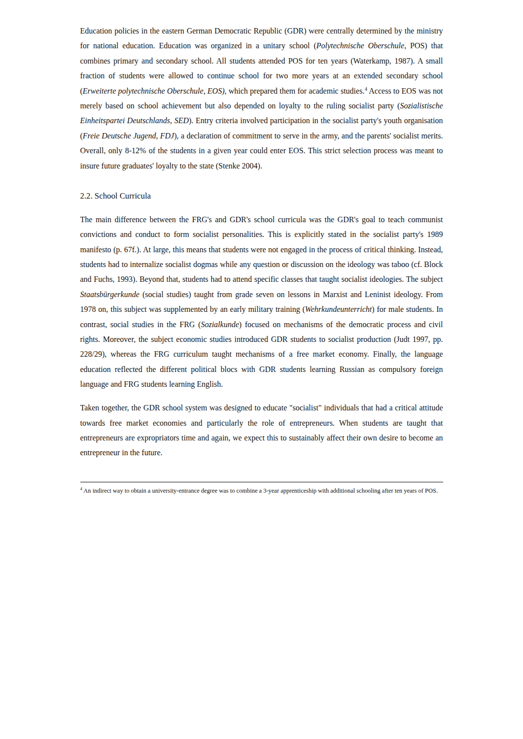Education policies in the eastern German Democratic Republic (GDR) were centrally determined by the ministry for national education. Education was organized in a unitary school (Polytechnische Oberschule, POS) that combines primary and secondary school. All students attended POS for ten years (Waterkamp, 1987). A small fraction of students were allowed to continue school for two more years at an extended secondary school (Erweiterte polytechnische Oberschule, EOS), which prepared them for academic studies.4 Access to EOS was not merely based on school achievement but also depended on loyalty to the ruling socialist party (Sozialistische Einheitspartei Deutschlands, SED). Entry criteria involved participation in the socialist party's youth organisation (Freie Deutsche Jugend, FDJ), a declaration of commitment to serve in the army, and the parents' socialist merits. Overall, only 8-12% of the students in a given year could enter EOS. This strict selection process was meant to insure future graduates' loyalty to the state (Stenke 2004).
2.2. School Curricula
The main difference between the FRG's and GDR's school curricula was the GDR's goal to teach communist convictions and conduct to form socialist personalities. This is explicitly stated in the socialist party's 1989 manifesto (p. 67f.). At large, this means that students were not engaged in the process of critical thinking. Instead, students had to internalize socialist dogmas while any question or discussion on the ideology was taboo (cf. Block and Fuchs, 1993). Beyond that, students had to attend specific classes that taught socialist ideologies. The subject Staatsbürgerkunde (social studies) taught from grade seven on lessons in Marxist and Leninist ideology. From 1978 on, this subject was supplemented by an early military training (Wehrkundeunterricht) for male students. In contrast, social studies in the FRG (Sozialkunde) focused on mechanisms of the democratic process and civil rights. Moreover, the subject economic studies introduced GDR students to socialist production (Judt 1997, pp. 228/29), whereas the FRG curriculum taught mechanisms of a free market economy. Finally, the language education reflected the different political blocs with GDR students learning Russian as compulsory foreign language and FRG students learning English.
Taken together, the GDR school system was designed to educate "socialist" individuals that had a critical attitude towards free market economies and particularly the role of entrepreneurs. When students are taught that entrepreneurs are expropriators time and again, we expect this to sustainably affect their own desire to become an entrepreneur in the future.
4 An indirect way to obtain a university-entrance degree was to combine a 3-year apprenticeship with additional schooling after ten years of POS.